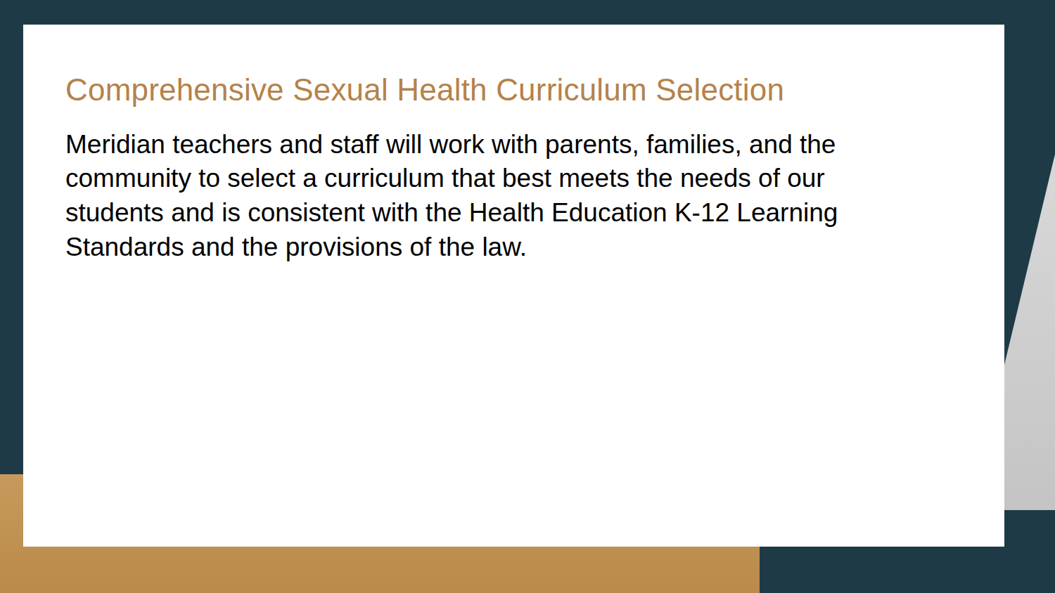Comprehensive Sexual Health Curriculum Selection
Meridian teachers and staff will work with parents, families, and the community to select a curriculum that best meets the needs of our students and is consistent with the Health Education K-12 Learning Standards and the provisions of the law.